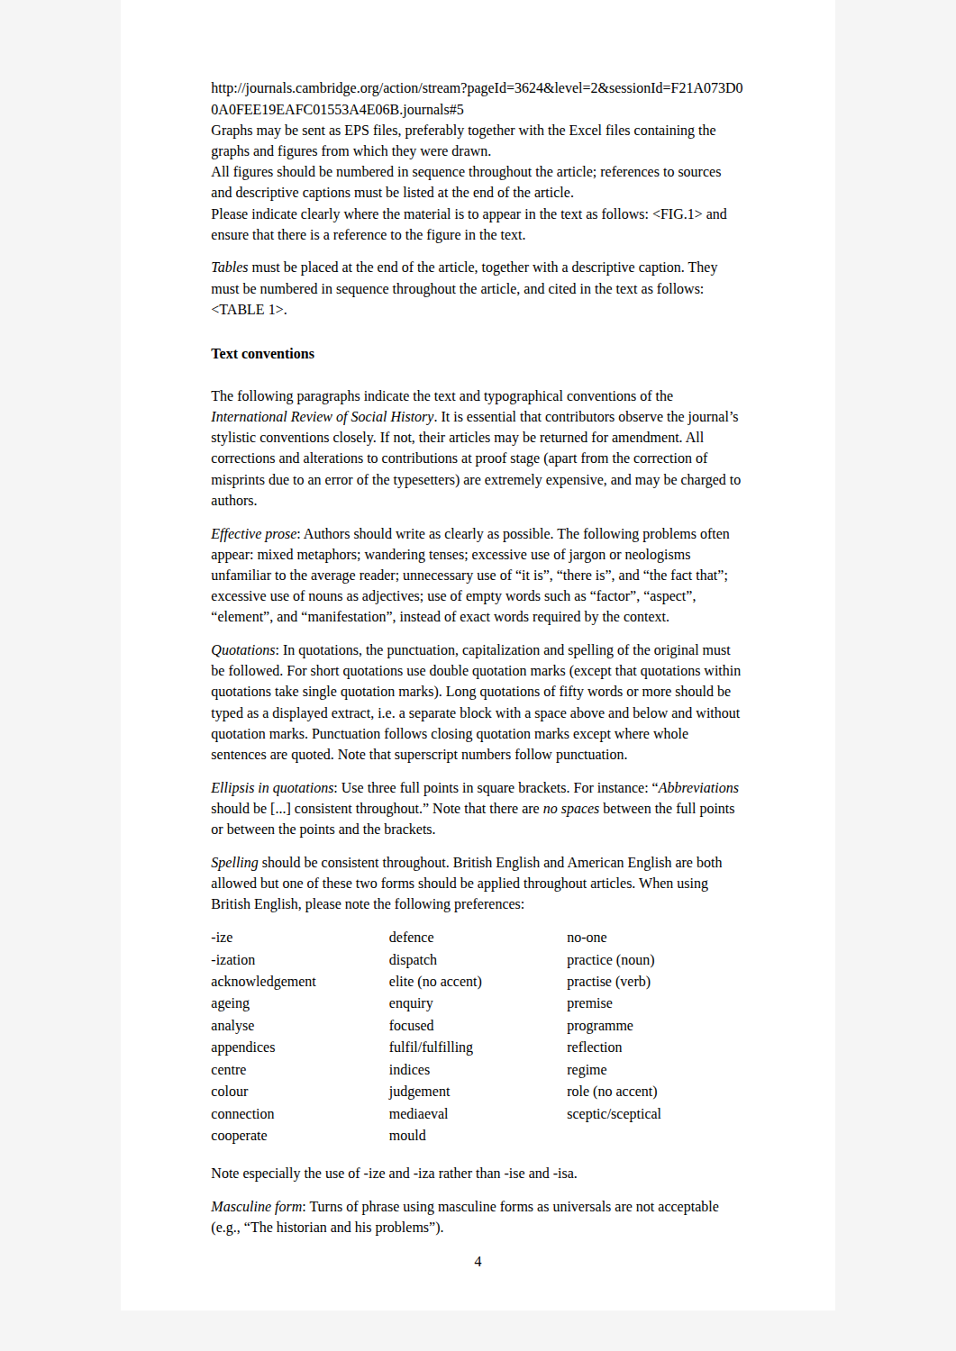http://journals.cambridge.org/action/stream?pageId=3624&level=2&sessionId=F21A073D00A0FEE19EAFC01553A4E06B.journals#5
Graphs may be sent as EPS files, preferably together with the Excel files containing the graphs and figures from which they were drawn.
All figures should be numbered in sequence throughout the article; references to sources and descriptive captions must be listed at the end of the article.
Please indicate clearly where the material is to appear in the text as follows: <FIG.1> and ensure that there is a reference to the figure in the text.
Tables must be placed at the end of the article, together with a descriptive caption. They must be numbered in sequence throughout the article, and cited in the text as follows: <TABLE 1>.
Text conventions
The following paragraphs indicate the text and typographical conventions of the International Review of Social History. It is essential that contributors observe the journal’s stylistic conventions closely. If not, their articles may be returned for amendment. All corrections and alterations to contributions at proof stage (apart from the correction of misprints due to an error of the typesetters) are extremely expensive, and may be charged to authors.
Effective prose: Authors should write as clearly as possible. The following problems often appear: mixed metaphors; wandering tenses; excessive use of jargon or neologisms unfamiliar to the average reader; unnecessary use of “it is”, “there is”, and “the fact that”; excessive use of nouns as adjectives; use of empty words such as “factor”, “aspect”, “element”, and “manifestation”, instead of exact words required by the context.
Quotations: In quotations, the punctuation, capitalization and spelling of the original must be followed. For short quotations use double quotation marks (except that quotations within quotations take single quotation marks). Long quotations of fifty words or more should be typed as a displayed extract, i.e. a separate block with a space above and below and without quotation marks. Punctuation follows closing quotation marks except where whole sentences are quoted. Note that superscript numbers follow punctuation.
Ellipsis in quotations: Use three full points in square brackets. For instance: “Abbreviations should be [...] consistent throughout.” Note that there are no spaces between the full points or between the points and the brackets.
Spelling should be consistent throughout. British English and American English are both allowed but one of these two forms should be applied throughout articles. When using British English, please note the following preferences:
| -ize | defence | no-one |
| -ization | dispatch | practice (noun) |
| acknowledgement | elite (no accent) | practise (verb) |
| ageing | enquiry | premise |
| analyse | focused | programme |
| appendices | fulfil/fulfilling | reflection |
| centre | indices | regime |
| colour | judgement | role (no accent) |
| connection | mediaeval | sceptic/sceptical |
| cooperate | mould | |
Note especially the use of -ize and -iza rather than -ise and -isa.
Masculine form: Turns of phrase using masculine forms as universals are not acceptable
(e.g., “The historian and his problems”).
4